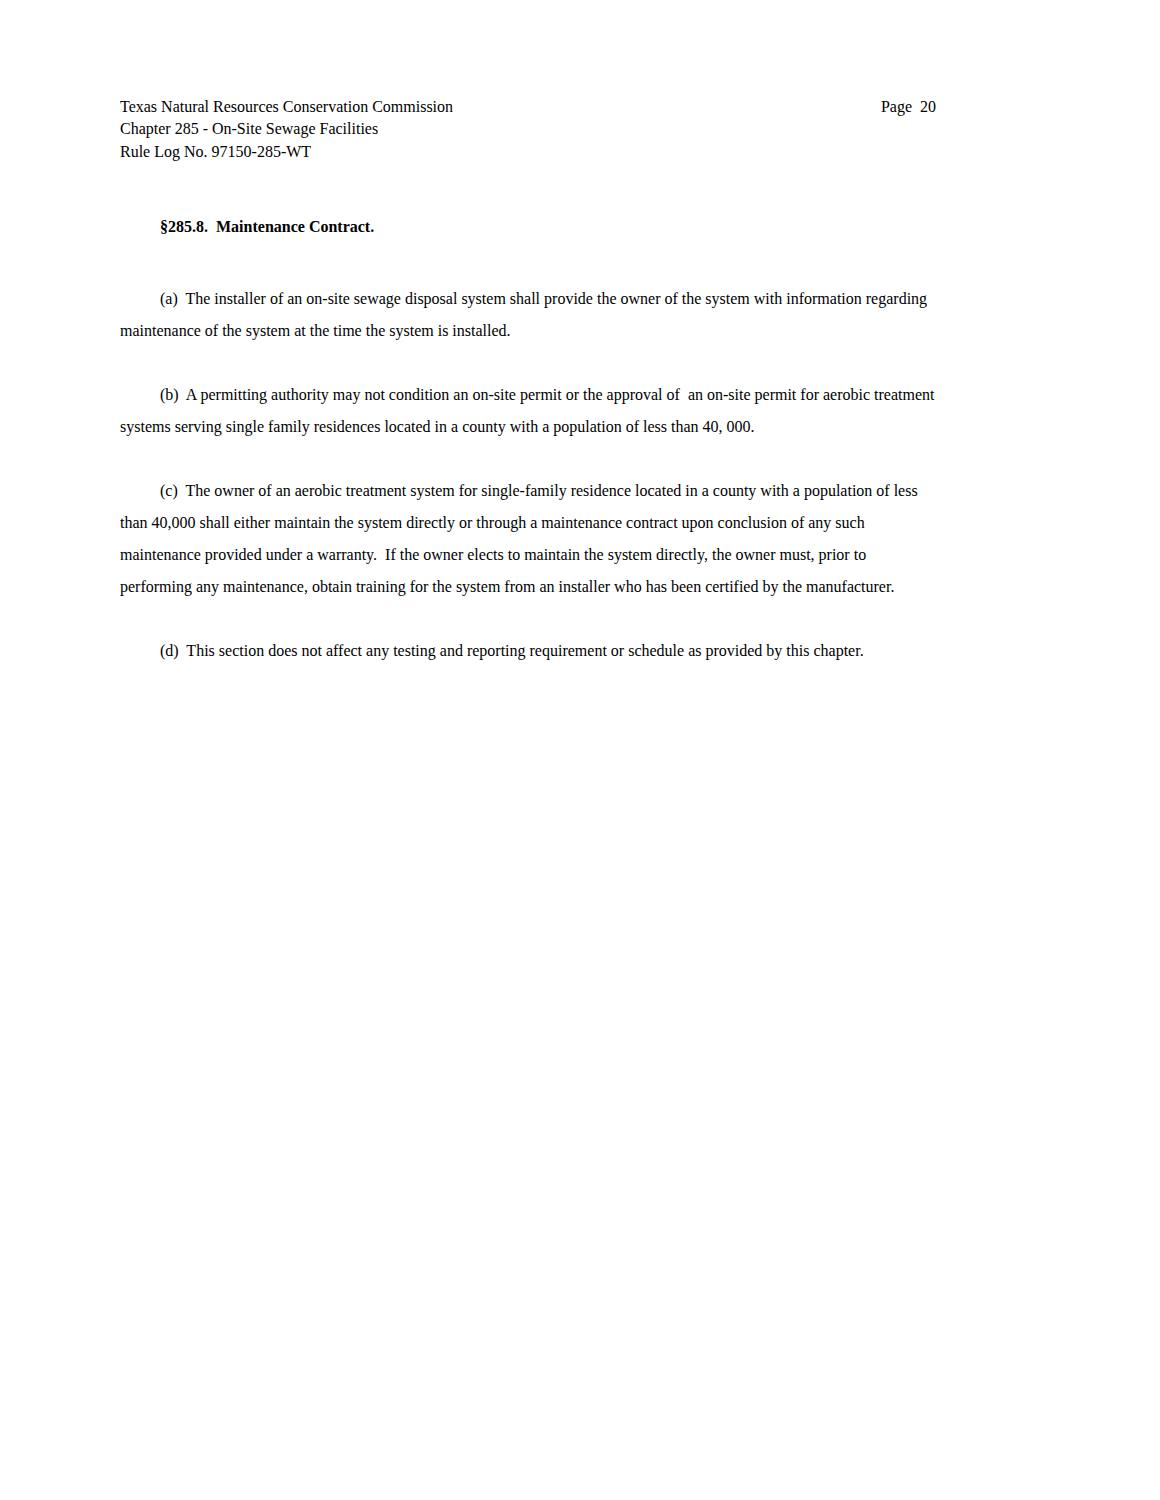Texas Natural Resources Conservation Commission
Chapter 285 - On-Site Sewage Facilities
Rule Log No. 97150-285-WT
Page 20
§285.8. Maintenance Contract.
(a) The installer of an on-site sewage disposal system shall provide the owner of the system with information regarding maintenance of the system at the time the system is installed.
(b) A permitting authority may not condition an on-site permit or the approval of an on-site permit for aerobic treatment systems serving single family residences located in a county with a population of less than 40, 000.
(c) The owner of an aerobic treatment system for single-family residence located in a county with a population of less than 40,000 shall either maintain the system directly or through a maintenance contract upon conclusion of any such maintenance provided under a warranty. If the owner elects to maintain the system directly, the owner must, prior to performing any maintenance, obtain training for the system from an installer who has been certified by the manufacturer.
(d) This section does not affect any testing and reporting requirement or schedule as provided by this chapter.